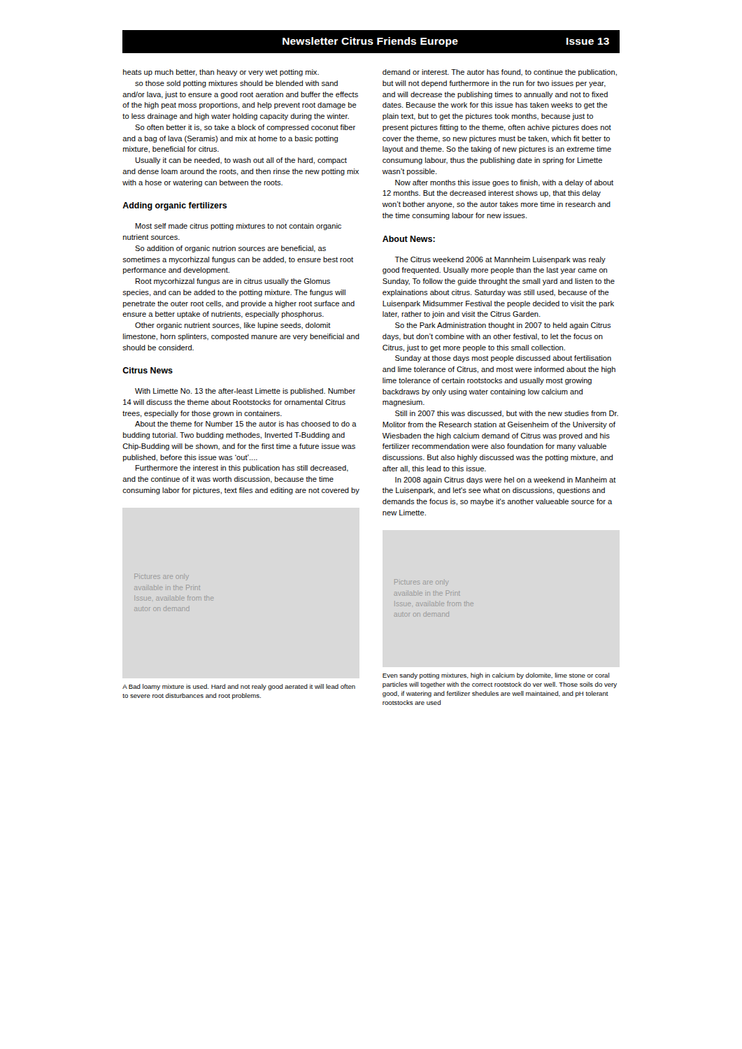Newsletter Citrus Friends Europe
Issue 13
heats up much better, than heavy or very wet potting mix.
so those sold potting mixtures should be blended with sand and/or lava, just to ensure a good root aeration and buffer the effects of the high peat moss proportions, and help prevent root damage be to less drainage and high water holding capacity during the winter.
So often better it is, so take a block of compressed coconut fiber and a bag of lava (Seramis) and mix at home to a basic potting mixture, beneficial for citrus.
Usually it can be needed, to wash out all of the hard, compact and dense loam around the roots, and then rinse the new potting mix with a hose or watering can between the roots.
Adding organic fertilizers
Most self made citrus potting mixtures to not contain organic nutrient sources.
So addition of organic nutrion sources are beneficial, as sometimes a mycorhizzal fungus can be added, to ensure best root performance and development.
Root mycorhizzal fungus are in citrus usually the Glomus species, and can be added to the potting mixture. The fungus will penetrate the outer root cells, and provide a higher root surface and ensure a better uptake of nutrients, especially phosphorus.
Other organic nutrient sources, like lupine seeds, dolomit limestone, horn splinters, composted manure are very beneificial and should be considerd.
Citrus News
With Limette No. 13 the after-least Limette is published. Number 14 will discuss the theme about Rootstocks for ornamental Citrus trees, especially for those grown in containers.
About the theme for Number 15 the autor is has choosed to do a budding tutorial. Two budding methodes, Inverted T-Budding and Chip-Budding will be shown, and for the first time a future issue was published, before this issue was ‘out’....
Furthermore the interest in this publication has still decreased, and the continue of it was worth discussion, because the time consuming labor for pictures, text files and editing are not covered by
Pictures are only available in the Print Issue, available from the autor on demand
A Bad loamy mixture is used. Hard and not realy good aerated it will lead often to severe root disturbances and root problems.
demand or interest. The autor has found, to continue the publication, but will not depend furthermore in the run for two issues per year, and will decrease the publishing times to annually and not to fixed dates. Because the work for this issue has taken weeks to get the plain text, but to get the pictures took months, because just to present pictures fitting to the theme, often achive pictures does not cover the theme, so new pictures must be taken, which fit better to layout and theme. So the taking of new pictures is an extreme time consumung labour, thus the publishing date in spring for Limette wasn’t possible.
Now after months this issue goes to finish, with a delay of about 12 months. But the decreased interest shows up, that this delay won’t bother anyone, so the autor takes more time in research and the time consuming labour for new issues.
About News:
The Citrus weekend 2006 at Mannheim Luisenpark was realy good frequented. Usually more people than the last year came on Sunday, To follow the guide throught the small yard and listen to the explainations about citrus. Saturday was still used, because of the Luisenpark Midsummer Festival the people decided to visit the park later, rather to join and visit the Citrus Garden.
So the Park Administration thought in 2007 to held again Citrus days, but don’t combine with an other festival, to let the focus on Citrus, just to get more people to this small collection.
Sunday at those days most people discussed about fertilisation and lime tolerance of Citrus, and most were informed about the high lime tolerance of certain rootstocks and usually most growing backdraws by only using water containing low calcium and magnesium.
Still in 2007 this was discussed, but with the new studies from Dr. Molitor from the Research station at Geisenheim of the University of Wiesbaden the high calcium demand of Citrus was proved and his fertilizer recommendation were also foundation for many valuable discussions. But also highly discussed was the potting mixture, and after all, this lead to this issue.
In 2008 again Citrus days were hel on a weekend in Manheim at the Luisenpark, and let's see what on discussions, questions and demands the focus is, so maybe it's another valueable source for a new Limette.
Pictures are only available in the Print Issue, available from the autor on demand
Even sandy potting mixtures, high in calcium by dolomite, lime stone or coral particles will together with the correct rootstock do ver well. Those soils do very good, if watering and fertilizer shedules are well maintained, and pH tolerant rootstocks are used